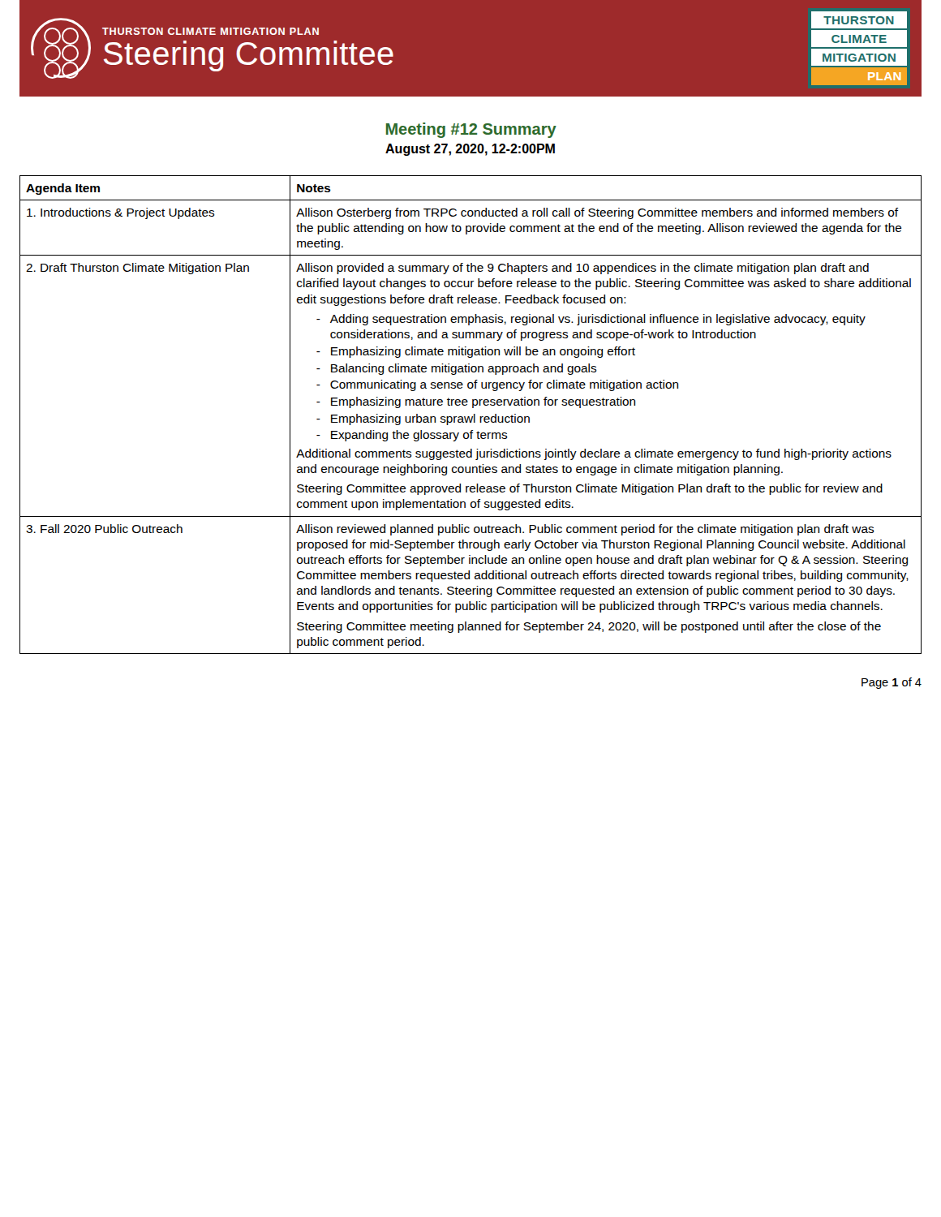THURSTON CLIMATE MITIGATION PLAN
Steering Committee
THURSTON CLIMATE MITIGATION PLAN
Meeting #12 Summary
August 27, 2020, 12-2:00PM
| Agenda Item | Notes |
| --- | --- |
| 1. Introductions & Project Updates | Allison Osterberg from TRPC conducted a roll call of Steering Committee members and informed members of the public attending on how to provide comment at the end of the meeting. Allison reviewed the agenda for the meeting. |
| 2. Draft Thurston Climate Mitigation Plan | Allison provided a summary of the 9 Chapters and 10 appendices in the climate mitigation plan draft and clarified layout changes to occur before release to the public. Steering Committee was asked to share additional edit suggestions before draft release. Feedback focused on: Adding sequestration emphasis, regional vs. jurisdictional influence in legislative advocacy, equity considerations, and a summary of progress and scope-of-work to Introduction Emphasizing climate mitigation will be an ongoing effort Balancing climate mitigation approach and goals Communicating a sense of urgency for climate mitigation action Emphasizing mature tree preservation for sequestration Emphasizing urban sprawl reduction Expanding the glossary of terms Additional comments suggested jurisdictions jointly declare a climate emergency to fund high-priority actions and encourage neighboring counties and states to engage in climate mitigation planning. Steering Committee approved release of Thurston Climate Mitigation Plan draft to the public for review and comment upon implementation of suggested edits. |
| 3. Fall 2020 Public Outreach | Allison reviewed planned public outreach. Public comment period for the climate mitigation plan draft was proposed for mid-September through early October via Thurston Regional Planning Council website. Additional outreach efforts for September include an online open house and draft plan webinar for Q & A session. Steering Committee members requested additional outreach efforts directed towards regional tribes, building community, and landlords and tenants. Steering Committee requested an extension of public comment period to 30 days. Events and opportunities for public participation will be publicized through TRPC's various media channels. Steering Committee meeting planned for September 24, 2020, will be postponed until after the close of the public comment period. |
Page 1 of 4